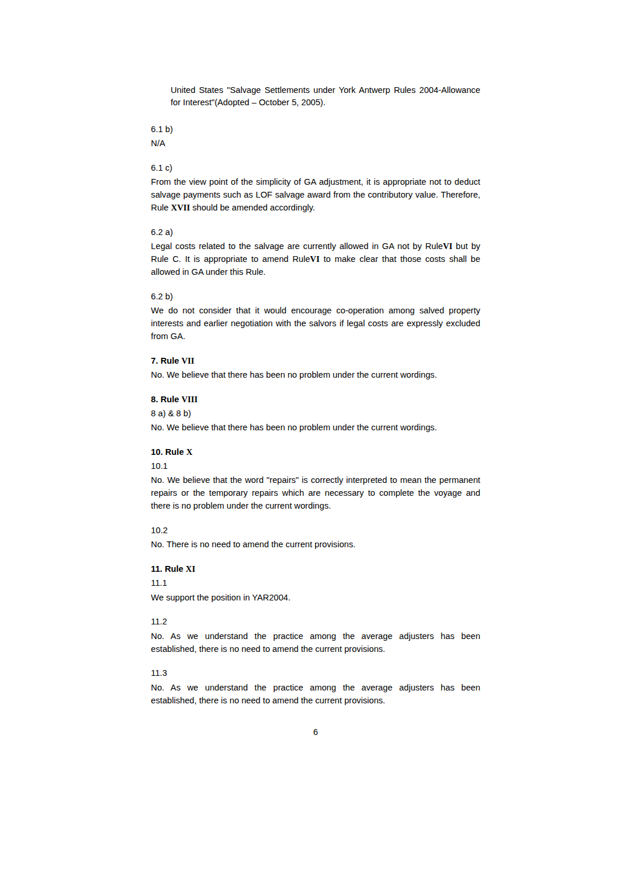United States "Salvage Settlements under York Antwerp Rules 2004-Allowance for Interest"(Adopted – October 5, 2005).
6.1 b)
N/A
6.1 c)
From the view point of the simplicity of GA adjustment, it is appropriate not to deduct salvage payments such as LOF salvage award from the contributory value. Therefore, Rule XVII should be amended accordingly.
6.2 a)
Legal costs related to the salvage are currently allowed in GA not by RuleVI but by Rule C. It is appropriate to amend RuleVI to make clear that those costs shall be allowed in GA under this Rule.
6.2 b)
We do not consider that it would encourage co-operation among salved property interests and earlier negotiation with the salvors if legal costs are expressly excluded from GA.
7. Rule VII
No. We believe that there has been no problem under the current wordings.
8. Rule VIII
8 a) & 8 b)
No. We believe that there has been no problem under the current wordings.
10. Rule X
10.1
No. We believe that the word "repairs" is correctly interpreted to mean the permanent repairs or the temporary repairs which are necessary to complete the voyage and there is no problem under the current wordings.
10.2
No. There is no need to amend the current provisions.
11. Rule XI
11.1
We support the position in YAR2004.
11.2
No. As we understand the practice among the average adjusters has been established, there is no need to amend the current provisions.
11.3
No. As we understand the practice among the average adjusters has been established, there is no need to amend the current provisions.
6